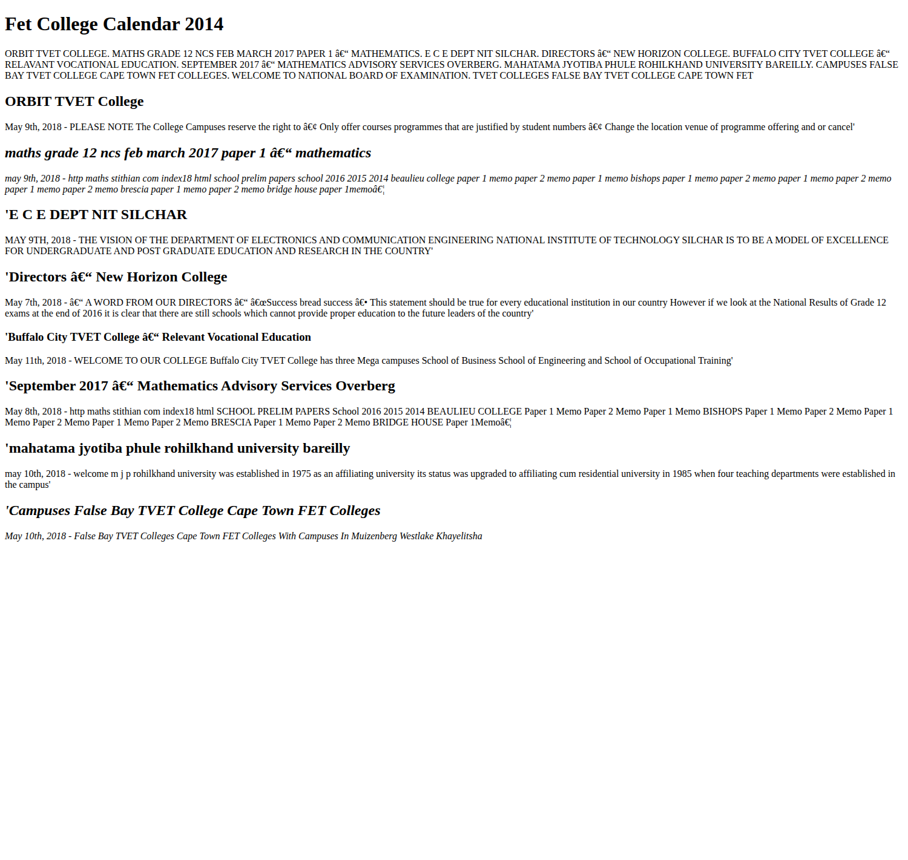Fet College Calendar 2014
ORBIT TVET COLLEGE. MATHS GRADE 12 NCS FEB MARCH 2017 PAPER 1 â€“ MATHEMATICS. E C E DEPT NIT SILCHAR. DIRECTORS â€“ NEW HORIZON COLLEGE. BUFFALO CITY TVET COLLEGE â€“ RELAVANT VOCATIONAL EDUCATION. SEPTEMBER 2017 â€“ MATHEMATICS ADVISORY SERVICES OVERBERG. MAHATAMA JYOTIBA PHULE ROHILKHAND UNIVERSITY BAREILLY. CAMPUSES FALSE BAY TVET COLLEGE CAPE TOWN FET COLLEGES. WELCOME TO NATIONAL BOARD OF EXAMINATION. TVET COLLEGES FALSE BAY TVET COLLEGE CAPE TOWN FET
ORBIT TVET College
May 9th, 2018 - PLEASE NOTE The College Campuses reserve the right to â€¢ Only offer courses programmes that are justified by student numbers â€¢ Change the location venue of programme offering and or cancel'
maths grade 12 ncs feb march 2017 paper 1 â€“ mathematics
may 9th, 2018 - http maths stithian com index18 html school prelim papers school 2016 2015 2014 beaulieu college paper 1 memo paper 2 memo paper 1 memo bishops paper 1 memo paper 2 memo paper 1 memo paper 2 memo paper 1 memo paper 2 memo brescia paper 1 memo paper 2 memo bridge house paper 1memoâ€¦
'E C E DEPT NIT SILCHAR
MAY 9TH, 2018 - THE VISION OF THE DEPARTMENT OF ELECTRONICS AND COMMUNICATION ENGINEERING NATIONAL INSTITUTE OF TECHNOLOGY SILCHAR IS TO BE A MODEL OF EXCELLENCE FOR UNDERGRADUATE AND POST GRADUATE EDUCATION AND RESEARCH IN THE COUNTRY'
'Directors â€“ New Horizon College
May 7th, 2018 - â€“ A WORD FROM OUR DIRECTORS â€“ â€œSuccess bread success â€• This statement should be true for every educational institution in our country However if we look at the National Results of Grade 12 exams at the end of 2016 it is clear that there are still schools which cannot provide proper education to the future leaders of the country'
'Buffalo City TVET College â€“ Relevant Vocational Education
May 11th, 2018 - WELCOME TO OUR COLLEGE Buffalo City TVET College has three Mega campuses School of Business School of Engineering and School of Occupational Training'
'September 2017 â€“ Mathematics Advisory Services Overberg
May 8th, 2018 - http maths stithian com index18 html SCHOOL PRELIM PAPERS School 2016 2015 2014 BEAULIEU COLLEGE Paper 1 Memo Paper 2 Memo Paper 1 Memo BISHOPS Paper 1 Memo Paper 2 Memo Paper 1 Memo Paper 2 Memo Paper 1 Memo Paper 2 Memo BRESCIA Paper 1 Memo Paper 2 Memo BRIDGE HOUSE Paper 1Memoâ€¦
'mahatama jyotiba phule rohilkhand university bareilly
may 10th, 2018 - welcome m j p rohilkhand university was established in 1975 as an affiliating university its status was upgraded to affiliating cum residential university in 1985 when four teaching departments were established in the campus'
'Campuses False Bay TVET College Cape Town FET Colleges
May 10th, 2018 - False Bay TVET Colleges Cape Town FET Colleges With Campuses In Muizenberg Westlake Khayelitsha